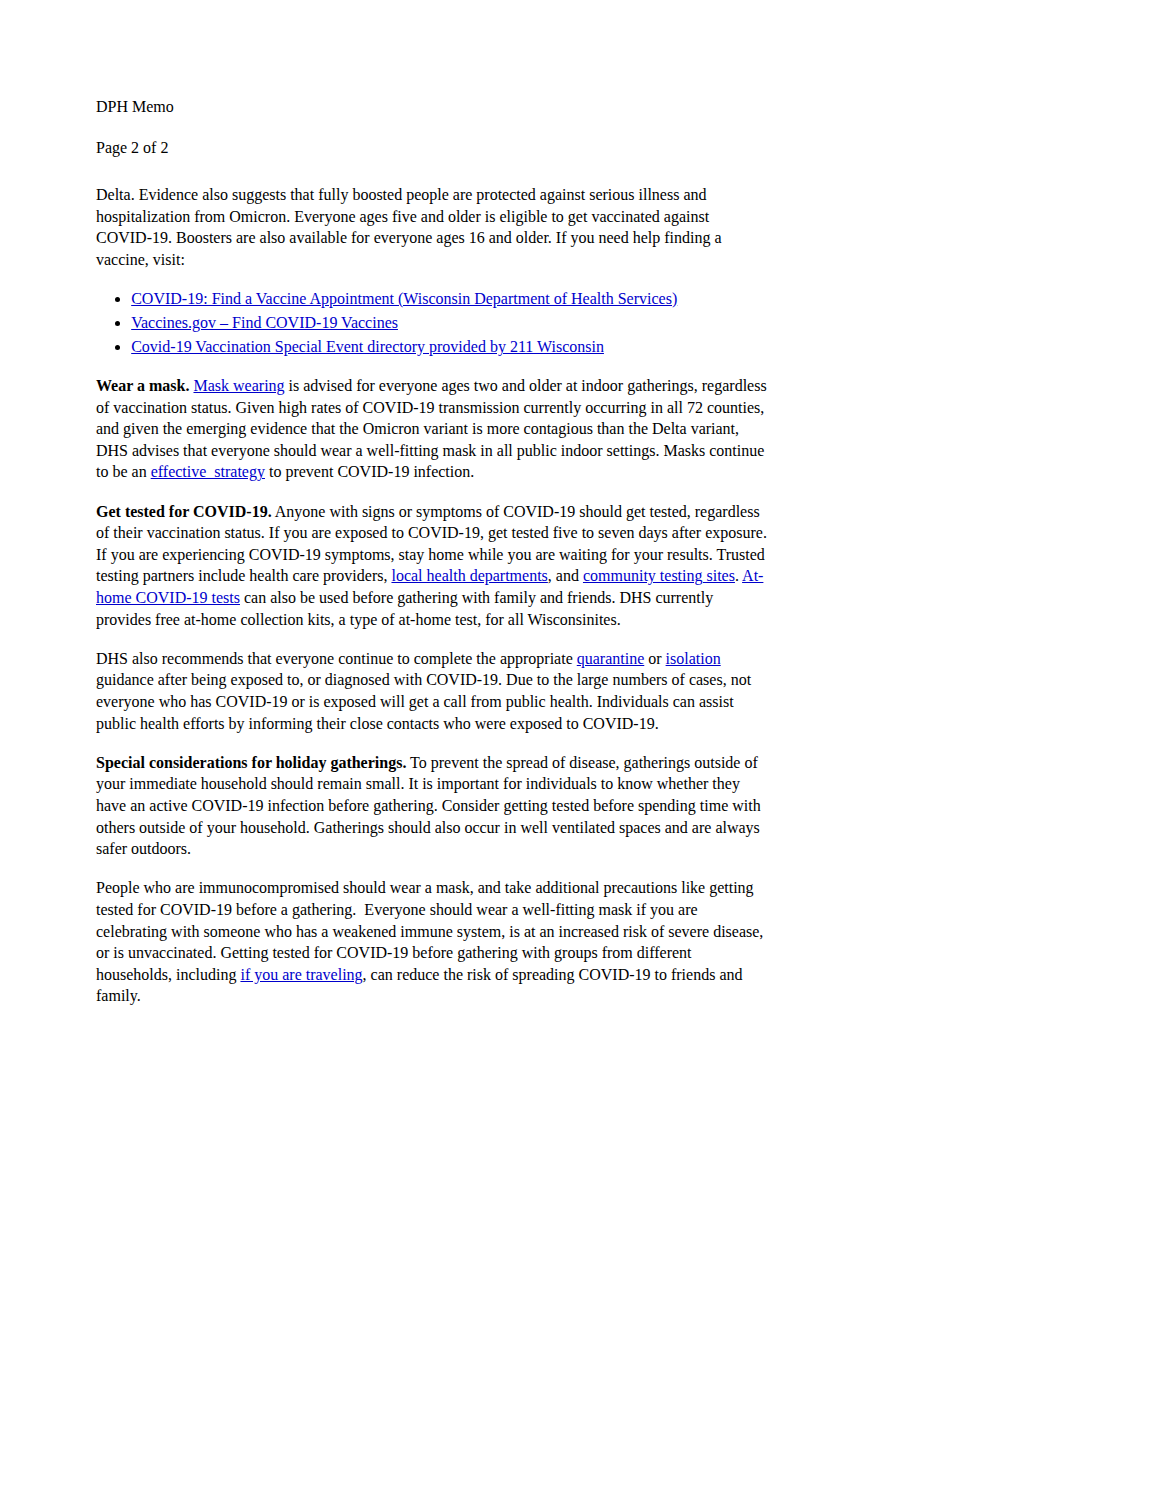DPH Memo
Page 2 of 2
Delta. Evidence also suggests that fully boosted people are protected against serious illness and hospitalization from Omicron. Everyone ages five and older is eligible to get vaccinated against COVID-19. Boosters are also available for everyone ages 16 and older. If you need help finding a vaccine, visit:
COVID-19: Find a Vaccine Appointment (Wisconsin Department of Health Services)
Vaccines.gov – Find COVID-19 Vaccines
Covid-19 Vaccination Special Event directory provided by 211 Wisconsin
Wear a mask. Mask wearing is advised for everyone ages two and older at indoor gatherings, regardless of vaccination status. Given high rates of COVID-19 transmission currently occurring in all 72 counties, and given the emerging evidence that the Omicron variant is more contagious than the Delta variant, DHS advises that everyone should wear a well-fitting mask in all public indoor settings. Masks continue to be an effective strategy to prevent COVID-19 infection.
Get tested for COVID-19. Anyone with signs or symptoms of COVID-19 should get tested, regardless of their vaccination status. If you are exposed to COVID-19, get tested five to seven days after exposure. If you are experiencing COVID-19 symptoms, stay home while you are waiting for your results. Trusted testing partners include health care providers, local health departments, and community testing sites. At-home COVID-19 tests can also be used before gathering with family and friends. DHS currently provides free at-home collection kits, a type of at-home test, for all Wisconsinites.
DHS also recommends that everyone continue to complete the appropriate quarantine or isolation guidance after being exposed to, or diagnosed with COVID-19. Due to the large numbers of cases, not everyone who has COVID-19 or is exposed will get a call from public health. Individuals can assist public health efforts by informing their close contacts who were exposed to COVID-19.
Special considerations for holiday gatherings. To prevent the spread of disease, gatherings outside of your immediate household should remain small. It is important for individuals to know whether they have an active COVID-19 infection before gathering. Consider getting tested before spending time with others outside of your household. Gatherings should also occur in well ventilated spaces and are always safer outdoors.
People who are immunocompromised should wear a mask, and take additional precautions like getting tested for COVID-19 before a gathering. Everyone should wear a well-fitting mask if you are celebrating with someone who has a weakened immune system, is at an increased risk of severe disease, or is unvaccinated. Getting tested for COVID-19 before gathering with groups from different households, including if you are traveling, can reduce the risk of spreading COVID-19 to friends and family.